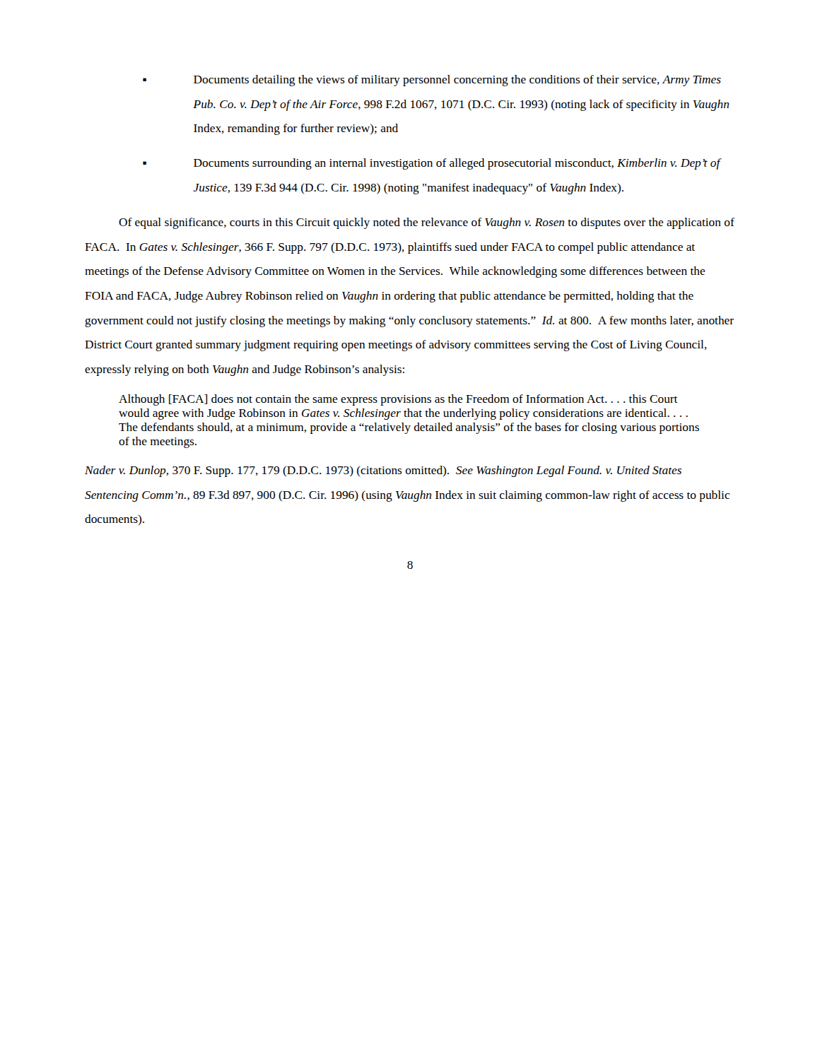Documents detailing the views of military personnel concerning the conditions of their service, Army Times Pub. Co. v. Dep’t of the Air Force, 998 F.2d 1067, 1071 (D.C. Cir. 1993) (noting lack of specificity in Vaughn Index, remanding for further review); and
Documents surrounding an internal investigation of alleged prosecutorial misconduct, Kimberlin v. Dep’t of Justice, 139 F.3d 944 (D.C. Cir. 1998) (noting "manifest inadequacy" of Vaughn Index).
Of equal significance, courts in this Circuit quickly noted the relevance of Vaughn v. Rosen to disputes over the application of FACA. In Gates v. Schlesinger, 366 F. Supp. 797 (D.D.C. 1973), plaintiffs sued under FACA to compel public attendance at meetings of the Defense Advisory Committee on Women in the Services. While acknowledging some differences between the FOIA and FACA, Judge Aubrey Robinson relied on Vaughn in ordering that public attendance be permitted, holding that the government could not justify closing the meetings by making “only conclusory statements.” Id. at 800. A few months later, another District Court granted summary judgment requiring open meetings of advisory committees serving the Cost of Living Council, expressly relying on both Vaughn and Judge Robinson’s analysis:
Although [FACA] does not contain the same express provisions as the Freedom of Information Act. . . . this Court would agree with Judge Robinson in Gates v. Schlesinger that the underlying policy considerations are identical. . . . The defendants should, at a minimum, provide a “relatively detailed analysis” of the bases for closing various portions of the meetings.
Nader v. Dunlop, 370 F. Supp. 177, 179 (D.D.C. 1973) (citations omitted). See Washington Legal Found. v. United States Sentencing Comm’n., 89 F.3d 897, 900 (D.C. Cir. 1996) (using Vaughn Index in suit claiming common-law right of access to public documents).
8